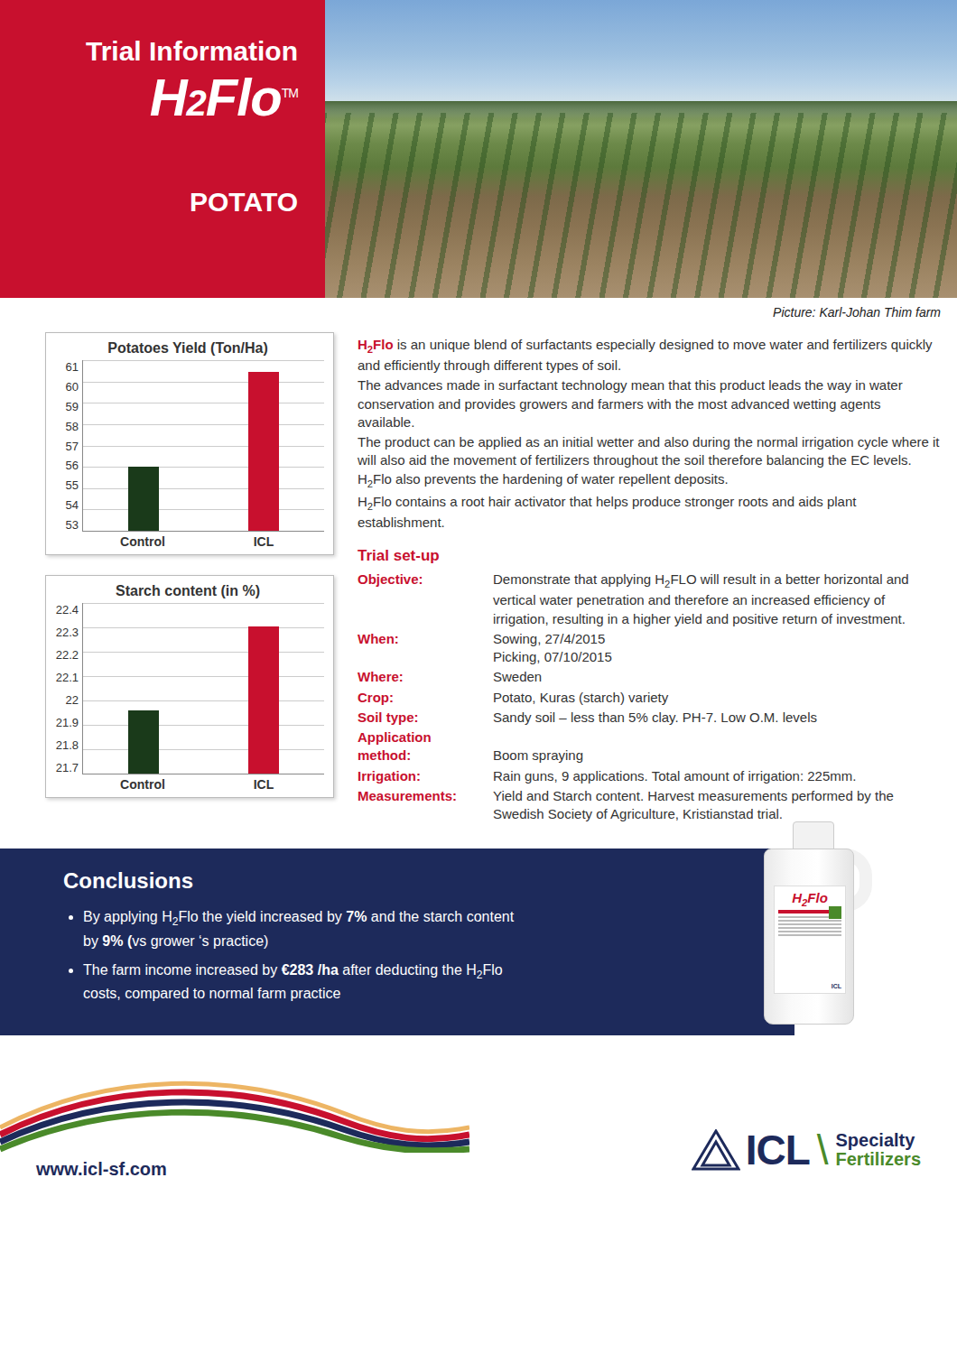Trial Information
H2 FloTM
POTATO
Picture: Karl-Johan Thim farm
Potatoes Yield (Ton/Ha)
61 60 59 58 57 56 55 54 53
Control ICL
Starch content (in %)
22.4 22.3 22.2 22.1 22 21.9 21.8 21.7
Control ICL
H2Flo is an unique blend of surfactants especially designed to move water and fertilizers quickly and efficiently through different types of soil.
The advances made in surfactant technology mean that this product leads the way in water conservation and provides growers and farmers with the most advanced wetting agents available.
The product can be applied as an initial wetter and also during the normal irrigation cycle where it will also aid the movement of fertilizers throughout the soil therefore balancing the EC levels. H2Flo also prevents the hardening of water repellent deposits.
H2Flo contains a root hair activator that helps produce stronger roots and aids plant establishment.
Trial set-up
| Objective: | Demonstrate that applying H 2 FLO will result in a better horizontal and vertical water penetration and therefore an increased efficiency of irrigation, resulting in a higher yield and positive return of investment. |
| When: | Sowing, 27/4/2015 Picking, 07/10/2015 |
| Where: | Sweden |
| Crop: | Potato, Kuras (starch) variety |
| Soil type: | Sandy soil – less than 5% clay. PH-7. Low O.M. levels |
| Application method: | Boom spraying |
| Irrigation: | Rain guns, 9 applications. Total amount of irrigation: 225mm. |
| Measurements: | Yield and Starch content. Harvest measurements performed by the Swedish Society of Agriculture, Kristianstad trial. |
H2Flo
ICL
Conclusions
By applying H2Flo the yield increased by 7% and the starch content by 9% (vs grower ‘s practice)
The farm income increased by €283 /ha after deducting the H2Flo costs, compared to normal farm practice
www.icl-sf.com
ICL \ Specialty Fertilizers